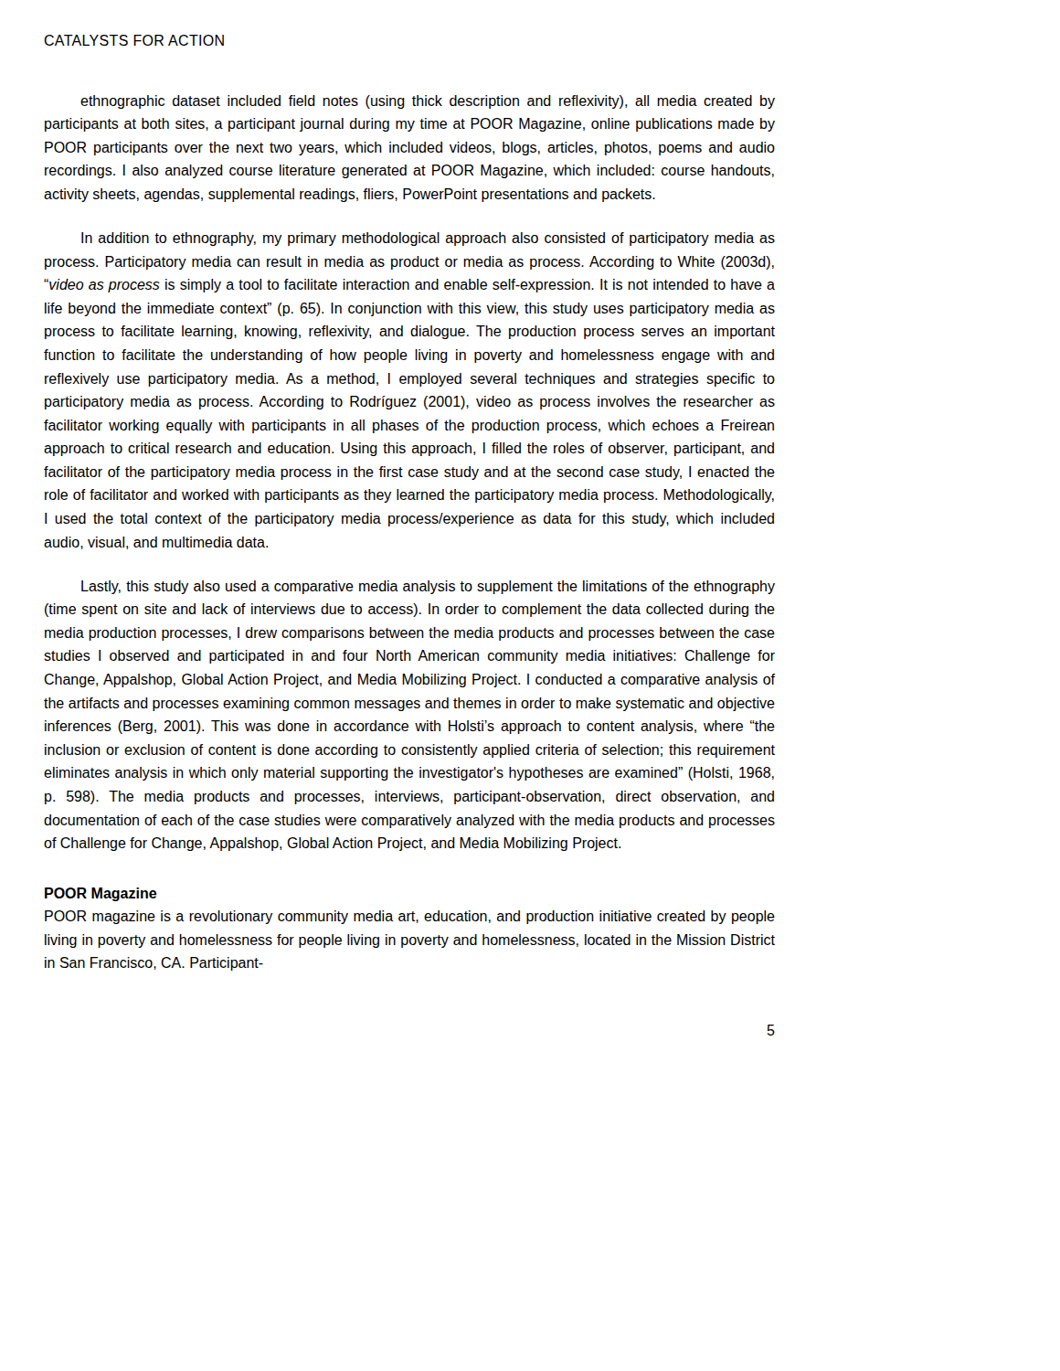CATALYSTS FOR ACTION
ethnographic dataset included field notes (using thick description and reflexivity), all media created by participants at both sites, a participant journal during my time at POOR Magazine, online publications made by POOR participants over the next two years, which included videos, blogs, articles, photos, poems and audio recordings. I also analyzed course literature generated at POOR Magazine, which included: course handouts, activity sheets, agendas, supplemental readings, fliers, PowerPoint presentations and packets.
In addition to ethnography, my primary methodological approach also consisted of participatory media as process. Participatory media can result in media as product or media as process. According to White (2003d), “video as process is simply a tool to facilitate interaction and enable self-expression. It is not intended to have a life beyond the immediate context” (p. 65). In conjunction with this view, this study uses participatory media as process to facilitate learning, knowing, reflexivity, and dialogue. The production process serves an important function to facilitate the understanding of how people living in poverty and homelessness engage with and reflexively use participatory media. As a method, I employed several techniques and strategies specific to participatory media as process. According to Rodríguez (2001), video as process involves the researcher as facilitator working equally with participants in all phases of the production process, which echoes a Freirean approach to critical research and education. Using this approach, I filled the roles of observer, participant, and facilitator of the participatory media process in the first case study and at the second case study, I enacted the role of facilitator and worked with participants as they learned the participatory media process. Methodologically, I used the total context of the participatory media process/experience as data for this study, which included audio, visual, and multimedia data.
Lastly, this study also used a comparative media analysis to supplement the limitations of the ethnography (time spent on site and lack of interviews due to access). In order to complement the data collected during the media production processes, I drew comparisons between the media products and processes between the case studies I observed and participated in and four North American community media initiatives: Challenge for Change, Appalshop, Global Action Project, and Media Mobilizing Project. I conducted a comparative analysis of the artifacts and processes examining common messages and themes in order to make systematic and objective inferences (Berg, 2001). This was done in accordance with Holsti’s approach to content analysis, where “the inclusion or exclusion of content is done according to consistently applied criteria of selection; this requirement eliminates analysis in which only material supporting the investigator's hypotheses are examined” (Holsti, 1968, p. 598). The media products and processes, interviews, participant-observation, direct observation, and documentation of each of the case studies were comparatively analyzed with the media products and processes of Challenge for Change, Appalshop, Global Action Project, and Media Mobilizing Project.
POOR Magazine
POOR magazine is a revolutionary community media art, education, and production initiative created by people living in poverty and homelessness for people living in poverty and homelessness, located in the Mission District in San Francisco, CA. Participant-
5